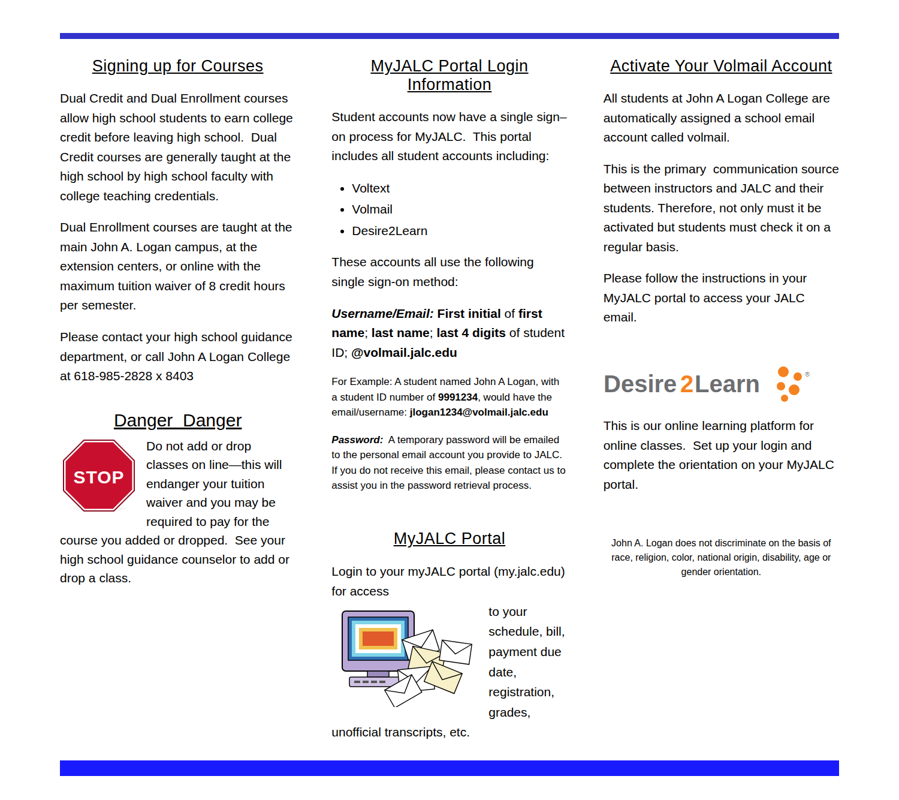Signing up for Courses
Dual Credit and Dual Enrollment courses allow high school students to earn college credit before leaving high school. Dual Credit courses are generally taught at the high school by high school faculty with college teaching credentials.
Dual Enrollment courses are taught at the main John A. Logan campus, at the extension centers, or online with the maximum tuition waiver of 8 credit hours per semester.
Please contact your high school guidance department, or call John A Logan College at 618-985-2828 x 8403
Danger Danger
STOP
Do not add or drop classes on line—this will endanger your tuition waiver and you may be required to pay for the course you added or dropped. See your high school guidance counselor to add or drop a class.
MyJALC Portal Login Information
Student accounts now have a single sign–on process for MyJALC. This portal includes all student accounts including:
Voltext
Volmail
Desire2Learn
These accounts all use the following single sign-on method:
Username/Email: First initial of first name; last name; last 4 digits of student ID; @volmail.jalc.edu
For Example: A student named John A Logan, with a student ID number of 9991234, would have the email/username: jlogan1234@volmail.jalc.edu
Password: A temporary password will be emailed to the personal email account you provide to JALC. If you do not receive this email, please contact us to assist you in the password retrieval process.
MyJALC Portal
Login to your myJALC portal (my.jalc.edu) for access
to your schedule, bill, payment due date, registration, grades, unofficial transcripts, etc.
Activate Your Volmail Account
All students at John A Logan College are automatically assigned a school email account called volmail.
This is the primary communication source between instructors and JALC and their students. Therefore, not only must it be activated but students must check it on a regular basis.
Please follow the instructions in your MyJALC portal to access your JALC email.
Desire 2 Learn ®
This is our online learning platform for online classes. Set up your login and complete the orientation on your MyJALC portal.
John A. Logan does not discriminate on the basis of race, religion, color, national origin, disability, age or gender orientation.